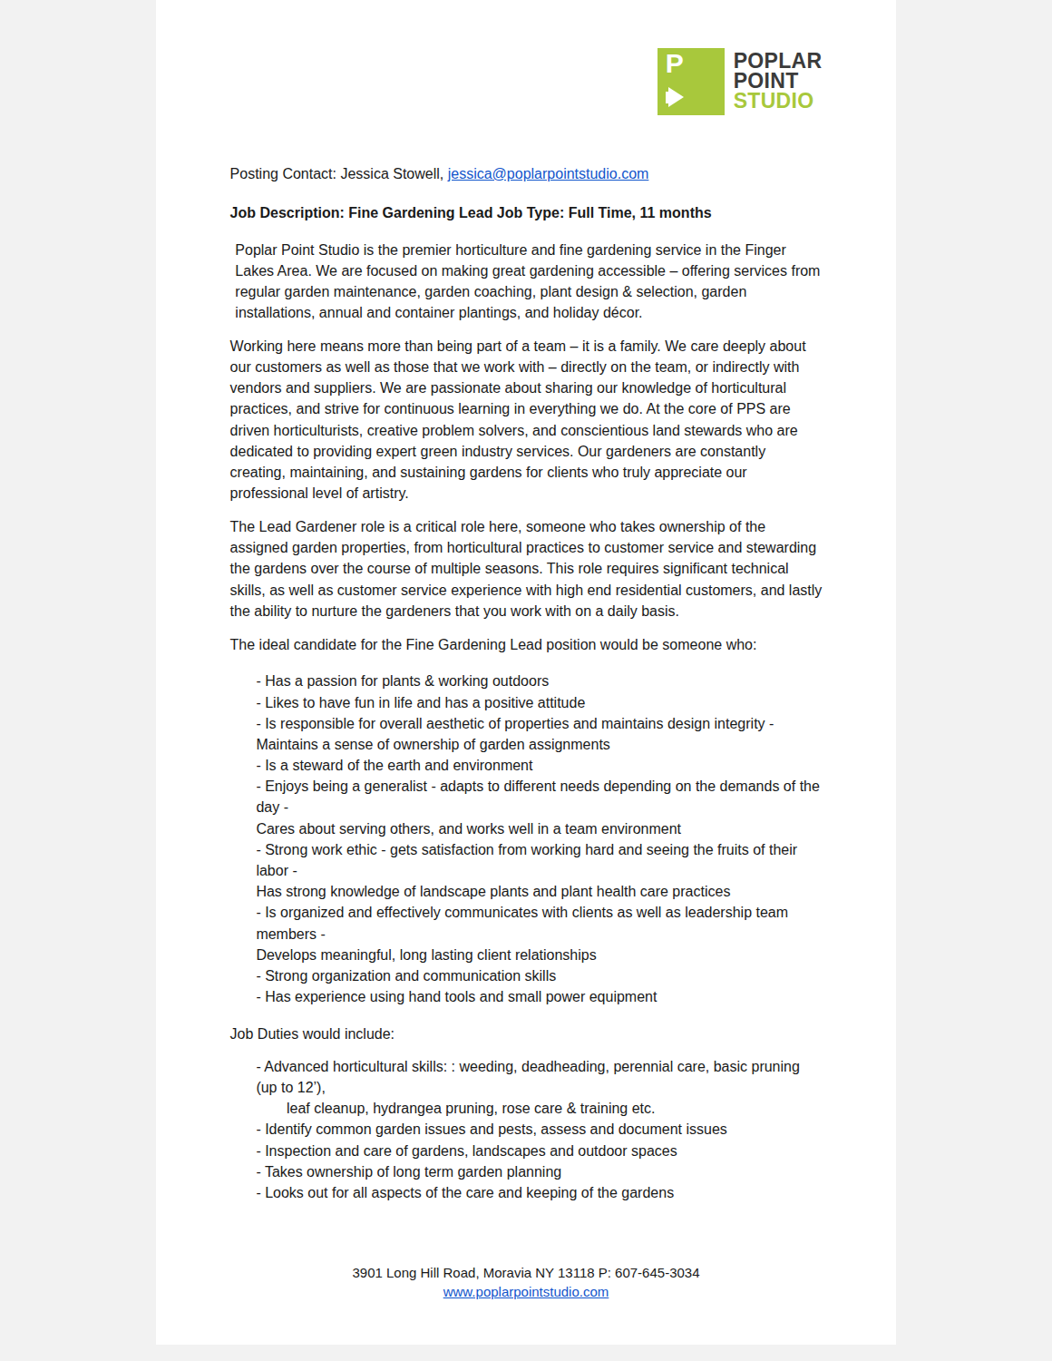P
POPLAR POINT STUDIO
Posting Contact: Jessica Stowell, jessica@poplarpointstudio.com
Job Description: Fine Gardening Lead Job Type: Full Time, 11 months
Poplar Point Studio is the premier horticulture and fine gardening service in the Finger Lakes Area. We are focused on making great gardening accessible – offering services from regular garden maintenance, garden coaching, plant design & selection, garden installations, annual and container plantings, and holiday décor.
Working here means more than being part of a team – it is a family. We care deeply about our customers as well as those that we work with – directly on the team, or indirectly with vendors and suppliers. We are passionate about sharing our knowledge of horticultural practices, and strive for continuous learning in everything we do. At the core of PPS are driven horticulturists, creative problem solvers, and conscientious land stewards who are dedicated to providing expert green industry services. Our gardeners are constantly creating, maintaining, and sustaining gardens for clients who truly appreciate our professional level of artistry.
The Lead Gardener role is a critical role here, someone who takes ownership of the assigned garden properties, from horticultural practices to customer service and stewarding the gardens over the course of multiple seasons. This role requires significant technical skills, as well as customer service experience with high end residential customers, and lastly the ability to nurture the gardeners that you work with on a daily basis.
The ideal candidate for the Fine Gardening Lead position would be someone who:
Has a passion for plants & working outdoors
Likes to have fun in life and has a positive attitude
Is responsible for overall aesthetic of properties and maintains design integrity -Maintains a sense of ownership of garden assignments
Is a steward of the earth and environment
Enjoys being a generalist - adapts to different needs depending on the demands of the day -Cares about serving others, and works well in a team environment
Strong work ethic - gets satisfaction from working hard and seeing the fruits of their labor -Has strong knowledge of landscape plants and plant health care practices
Is organized and effectively communicates with clients as well as leadership team members -Develops meaningful, long lasting client relationships
Strong organization and communication skills
Has experience using hand tools and small power equipment
Job Duties would include:
Advanced horticultural skills: : weeding, deadheading, perennial care, basic pruning (up to 12’),leaf cleanup, hydrangea pruning, rose care & training etc.
Identify common garden issues and pests, assess and document issues
Inspection and care of gardens, landscapes and outdoor spaces
Takes ownership of long term garden planning
Looks out for all aspects of the care and keeping of the gardens
3901 Long Hill Road, Moravia NY 13118 P: 607-645-3034
www.poplarpointstudio.com